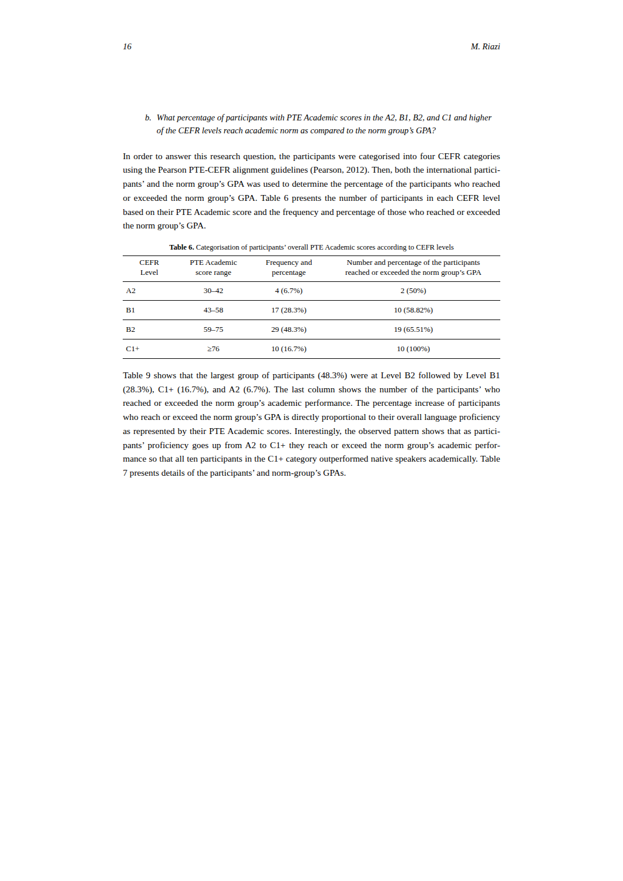16 M. Riazi
b. What percentage of participants with PTE Academic scores in the A2, B1, B2, and C1 and higher of the CEFR levels reach academic norm as compared to the norm group’s GPA?
In order to answer this research question, the participants were categorised into four CEFR categories using the Pearson PTE-CEFR alignment guidelines (Pearson, 2012). Then, both the international participants’ and the norm group’s GPA was used to determine the percentage of the participants who reached or exceeded the norm group’s GPA. Table 6 presents the number of participants in each CEFR level based on their PTE Academic score and the frequency and percentage of those who reached or exceeded the norm group’s GPA.
Table 6. Categorisation of participants’ overall PTE Academic scores according to CEFR levels
| CEFR Level | PTE Academic score range | Frequency and percentage | Number and percentage of the participants reached or exceeded the norm group’s GPA |
| --- | --- | --- | --- |
| A2 | 30–42 | 4 (6.7%) | 2 (50%) |
| B1 | 43–58 | 17 (28.3%) | 10 (58.82%) |
| B2 | 59–75 | 29 (48.3%) | 19 (65.51%) |
| C1+ | ≥76 | 10 (16.7%) | 10 (100%) |
Table 9 shows that the largest group of participants (48.3%) were at Level B2 followed by Level B1 (28.3%), C1+ (16.7%), and A2 (6.7%). The last column shows the number of the participants’ who reached or exceeded the norm group’s academic performance. The percentage increase of participants who reach or exceed the norm group’s GPA is directly proportional to their overall language proficiency as represented by their PTE Academic scores. Interestingly, the observed pattern shows that as participants’ proficiency goes up from A2 to C1+ they reach or exceed the norm group’s academic performance so that all ten participants in the C1+ category outperformed native speakers academically. Table 7 presents details of the participants’ and norm-group’s GPAs.